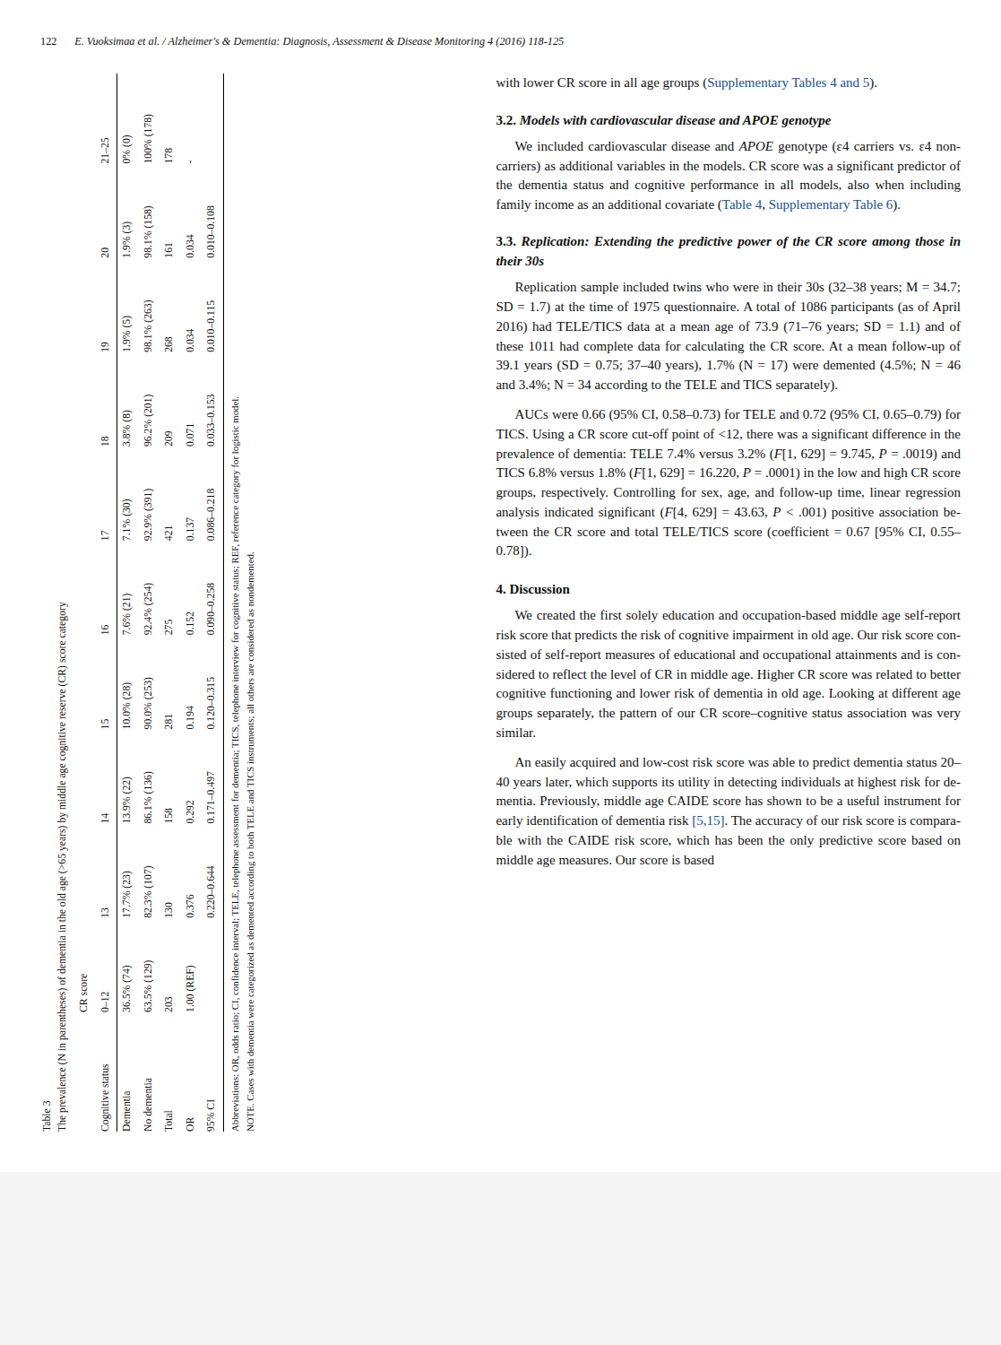122 E. Vuoksimaa et al. / Alzheimer's & Dementia: Diagnosis, Assessment & Disease Monitoring 4 (2016) 118-125
Table 3 The prevalence (N in parentheses) of dementia in the old age (>65 years) by middle age cognitive reserve (CR) score category
| | CR score |
| --- | --- |
| Cognitive status | 0–12 | 13 | 14 | 15 | 16 | 17 | 18 | 19 | 20 | 21–25 |
| Dementia | 36.5% (74) | 17.7% (23) | 13.9% (22) | 10.0% (28) | 7.6% (21) | 7.1% (30) | 3.8% (8) | 1.9% (5) | 1.9% (3) | 0% (0) |
| No dementia | 63.5% (129) | 82.3% (107) | 86.1% (136) | 90.0% (253) | 92.4% (254) | 92.9% (391) | 96.2% (201) | 98.1% (263) | 98.1% (158) | 100% (178) |
| Total | 203 | 130 | 158 | 281 | 275 | 421 | 209 | 268 | 161 | 178 |
| OR | 1.00 (REF) | 0.376 | 0.292 | 0.194 | 0.152 | 0.137 | 0.071 | 0.034 | 0.034 | - |
| 95% CI | | 0.220–0.644 | 0.171–0.497 | 0.120–0.315 | 0.090–0.258 | 0.086–0.218 | 0.033–0.153 | 0.010–0.115 | 0.010–0.108 | |
Abbreviations: OR, odds ratio; CI, confidence interval; TELE, telephone assessment for dementia; TICS, telephone interview for cognitive status; REF, reference category for logistic model.
NOTE. Cases with dementia were categorized as demented according to both TELE and TICS instruments; all others are considered as nondemented.
with lower CR score in all age groups (Supplementary Tables 4 and 5).
3.2. Models with cardiovascular disease and APOE genotype
We included cardiovascular disease and APOE genotype (ε4 carriers vs. ε4 non-carriers) as additional variables in the models. CR score was a significant predictor of the dementia status and cognitive performance in all models, also when including family income as an additional covariate (Table 4, Supplementary Table 6).
3.3. Replication: Extending the predictive power of the CR score among those in their 30s
Replication sample included twins who were in their 30s (32–38 years; M = 34.7; SD = 1.7) at the time of 1975 questionnaire. A total of 1086 participants (as of April 2016) had TELE/TICS data at a mean age of 73.9 (71–76 years; SD = 1.1) and of these 1011 had complete data for calculating the CR score. At a mean follow-up of 39.1 years (SD = 0.75; 37–40 years), 1.7% (N = 17) were demented (4.5%; N = 46 and 3.4%; N = 34 according to the TELE and TICS separately).
AUCs were 0.66 (95% CI, 0.58–0.73) for TELE and 0.72 (95% CI, 0.65–0.79) for TICS. Using a CR score cut-off point of <12, there was a significant difference in the prevalence of dementia: TELE 7.4% versus 3.2% (F[1, 629] = 9.745, P = .0019) and TICS 6.8% versus 1.8% (F[1, 629] = 16.220, P = .0001) in the low and high CR score groups, respectively. Controlling for sex, age, and follow-up time, linear regression analysis indicated significant (F[4, 629] = 43.63, P < .001) positive association between the CR score and total TELE/TICS score (coefficient = 0.67 [95% CI, 0.55–0.78]).
4. Discussion
We created the first solely education and occupation-based middle age self-report risk score that predicts the risk of cognitive impairment in old age. Our risk score consisted of self-report measures of educational and occupational attainments and is considered to reflect the level of CR in middle age. Higher CR score was related to better cognitive functioning and lower risk of dementia in old age. Looking at different age groups separately, the pattern of our CR score–cognitive status association was very similar.
An easily acquired and low-cost risk score was able to predict dementia status 20–40 years later, which supports its utility in detecting individuals at highest risk for dementia. Previously, middle age CAIDE score has shown to be a useful instrument for early identification of dementia risk [5,15]. The accuracy of our risk score is comparable with the CAIDE risk score, which has been the only predictive score based on middle age measures. Our score is based